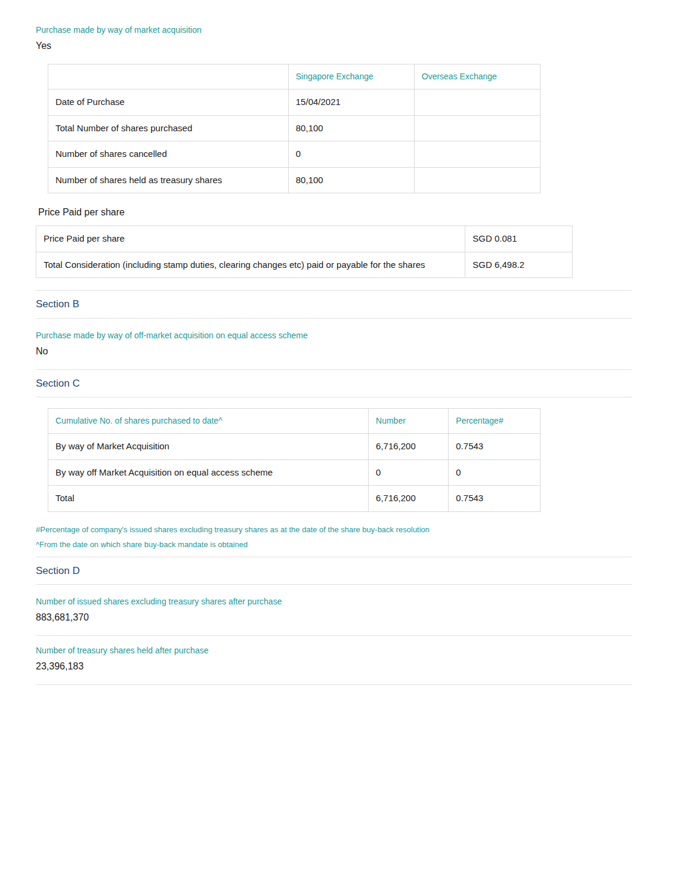Purchase made by way of market acquisition
Yes
| | Singapore Exchange | Overseas Exchange | |
| Date of Purchase | 15/04/2021 | | |
| Total Number of shares purchased | 80,100 | | |
| Number of shares cancelled | 0 | | |
| Number of shares held as treasury shares | 80,100 | | |
Price Paid per share
| Price Paid per share | SGD 0.081 | |
| Total Consideration (including stamp duties, clearing changes etc) paid or payable for the shares | SGD 6,498.2 | |
Section B
Purchase made by way of off-market acquisition on equal access scheme
No
Section C
| Cumulative No. of shares purchased to date^ | Number | Percentage# | |
| By way of Market Acquisition | 6,716,200 | 0.7543 | |
| By way off Market Acquisition on equal access scheme | 0 | 0 | |
| Total | 6,716,200 | 0.7543 | |
#Percentage of company's issued shares excluding treasury shares as at the date of the share buy-back resolution
^From the date on which share buy-back mandate is obtained
Section D
Number of issued shares excluding treasury shares after purchase
883,681,370
Number of treasury shares held after purchase
23,396,183